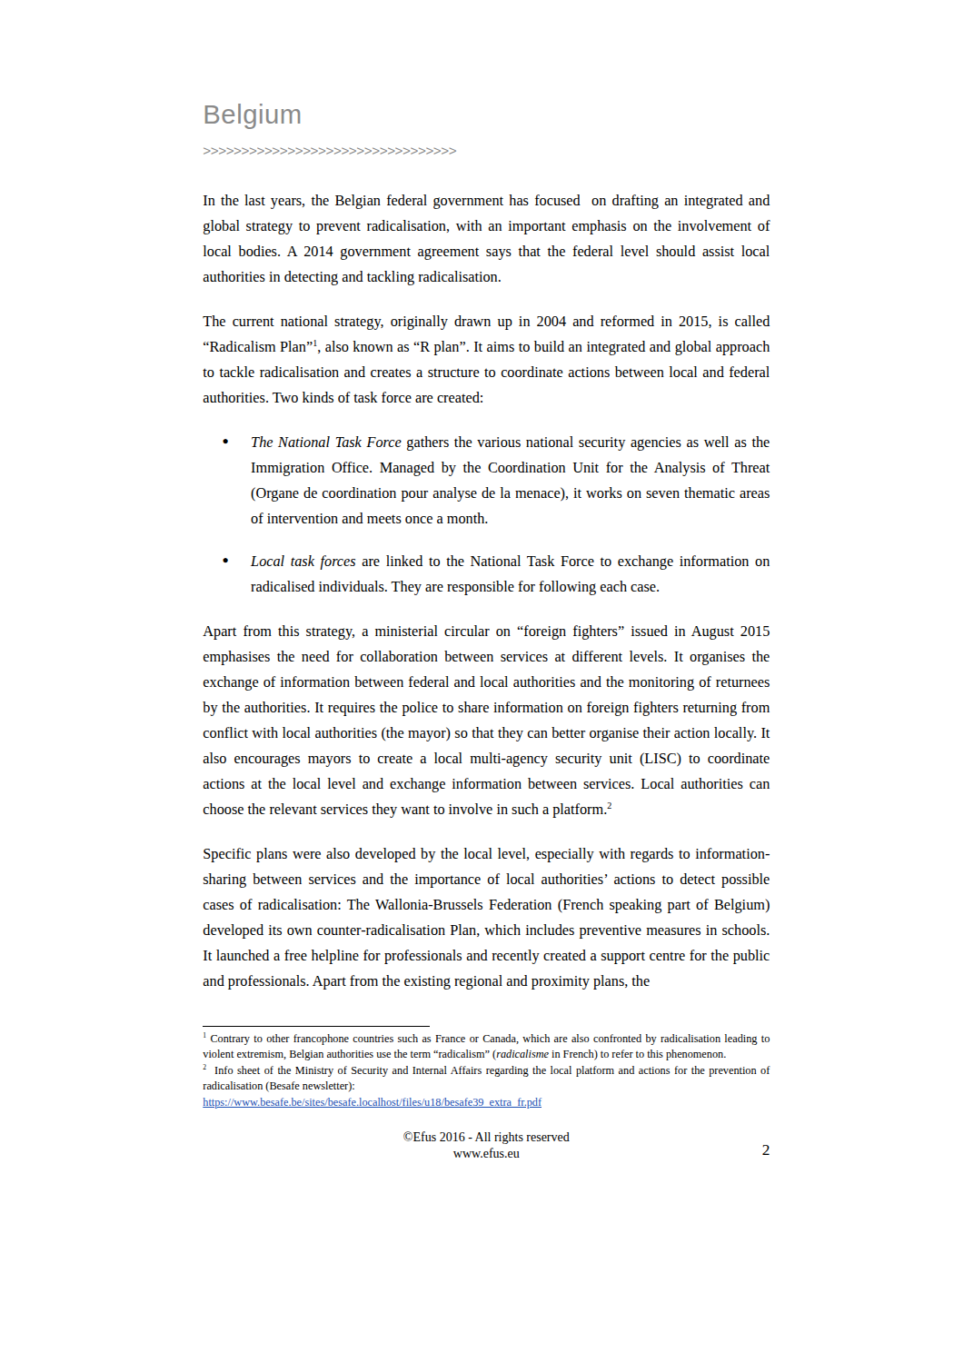Belgium
>>>>>>>>>>>>>>>>>>>>>>>>>>>>>>>>>
In the last years, the Belgian federal government has focused on drafting an integrated and global strategy to prevent radicalisation, with an important emphasis on the involvement of local bodies. A 2014 government agreement says that the federal level should assist local authorities in detecting and tackling radicalisation.
The current national strategy, originally drawn up in 2004 and reformed in 2015, is called “Radicalism Plan”1, also known as “R plan”. It aims to build an integrated and global approach to tackle radicalisation and creates a structure to coordinate actions between local and federal authorities. Two kinds of task force are created:
The National Task Force gathers the various national security agencies as well as the Immigration Office. Managed by the Coordination Unit for the Analysis of Threat (Organe de coordination pour analyse de la menace), it works on seven thematic areas of intervention and meets once a month.
Local task forces are linked to the National Task Force to exchange information on radicalised individuals. They are responsible for following each case.
Apart from this strategy, a ministerial circular on “foreign fighters” issued in August 2015 emphasises the need for collaboration between services at different levels. It organises the exchange of information between federal and local authorities and the monitoring of returnees by the authorities. It requires the police to share information on foreign fighters returning from conflict with local authorities (the mayor) so that they can better organise their action locally. It also encourages mayors to create a local multi-agency security unit (LISC) to coordinate actions at the local level and exchange information between services. Local authorities can choose the relevant services they want to involve in such a platform.2
Specific plans were also developed by the local level, especially with regards to information-sharing between services and the importance of local authorities’ actions to detect possible cases of radicalisation: The Wallonia-Brussels Federation (French speaking part of Belgium) developed its own counter-radicalisation Plan, which includes preventive measures in schools. It launched a free helpline for professionals and recently created a support centre for the public and professionals. Apart from the existing regional and proximity plans, the
1 Contrary to other francophone countries such as France or Canada, which are also confronted by radicalisation leading to violent extremism, Belgian authorities use the term “radicalism” (radicalisme in French) to refer to this phenomenon.
2 Info sheet of the Ministry of Security and Internal Affairs regarding the local platform and actions for the prevention of radicalisation (Besafe newsletter):
https://www.besafe.be/sites/besafe.localhost/files/u18/besafe39_extra_fr.pdf
©Efus 2016 - All rights reserved
www.efus.eu 2